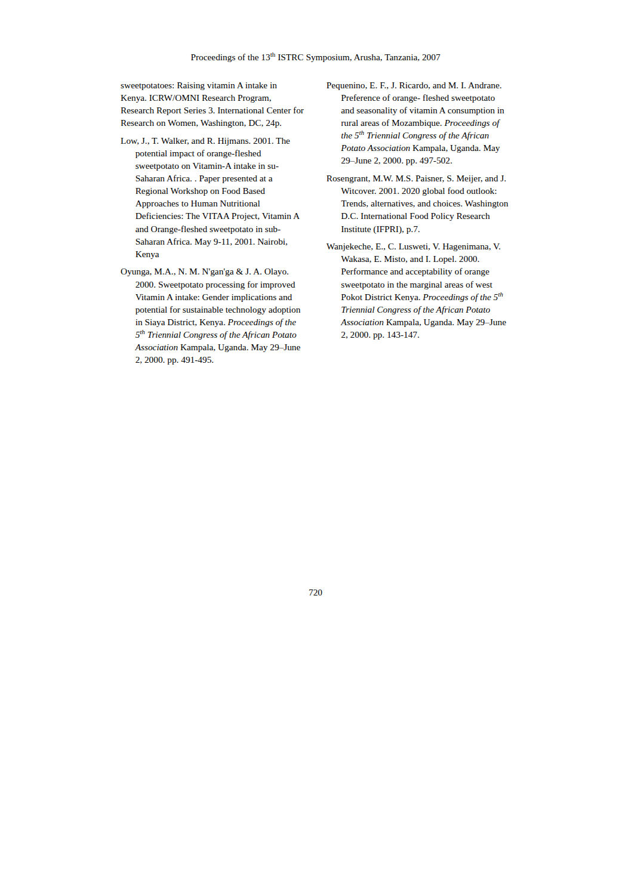Proceedings of the 13th ISTRC Symposium, Arusha, Tanzania, 2007
sweetpotatoes: Raising vitamin A intake in Kenya. ICRW/OMNI Research Program, Research Report Series 3. International Center for Research on Women, Washington, DC, 24p.
Low, J., T. Walker, and R. Hijmans. 2001. The potential impact of orange-fleshed sweetpotato on Vitamin-A intake in su-Saharan Africa. . Paper presented at a Regional Workshop on Food Based Approaches to Human Nutritional Deficiencies: The VITAA Project, Vitamin A and Orange-fleshed sweetpotato in sub-Saharan Africa. May 9-11, 2001. Nairobi, Kenya
Oyunga, M.A., N. M. N'gan'ga & J. A. Olayo. 2000. Sweetpotato processing for improved Vitamin A intake: Gender implications and potential for sustainable technology adoption in Siaya District, Kenya. Proceedings of the 5th Triennial Congress of the African Potato Association Kampala, Uganda. May 29–June 2, 2000. pp. 491-495.
Pequenino, E. F., J. Ricardo, and M. I. Andrane. Preference of orange- fleshed sweetpotato and seasonality of vitamin A consumption in rural areas of Mozambique. Proceedings of the 5th Triennial Congress of the African Potato Association Kampala, Uganda. May 29–June 2, 2000. pp. 497-502.
Rosengrant, M.W. M.S. Paisner, S. Meijer, and J. Witcover. 2001. 2020 global food outlook: Trends, alternatives, and choices. Washington D.C. International Food Policy Research Institute (IFPRI), p.7.
Wanjekeche, E., C. Lusweti, V. Hagenimana, V. Wakasa, E. Misto, and I. Lopel. 2000. Performance and acceptability of orange sweetpotato in the marginal areas of west Pokot District Kenya. Proceedings of the 5th Triennial Congress of the African Potato Association Kampala, Uganda. May 29–June 2, 2000. pp. 143-147.
720